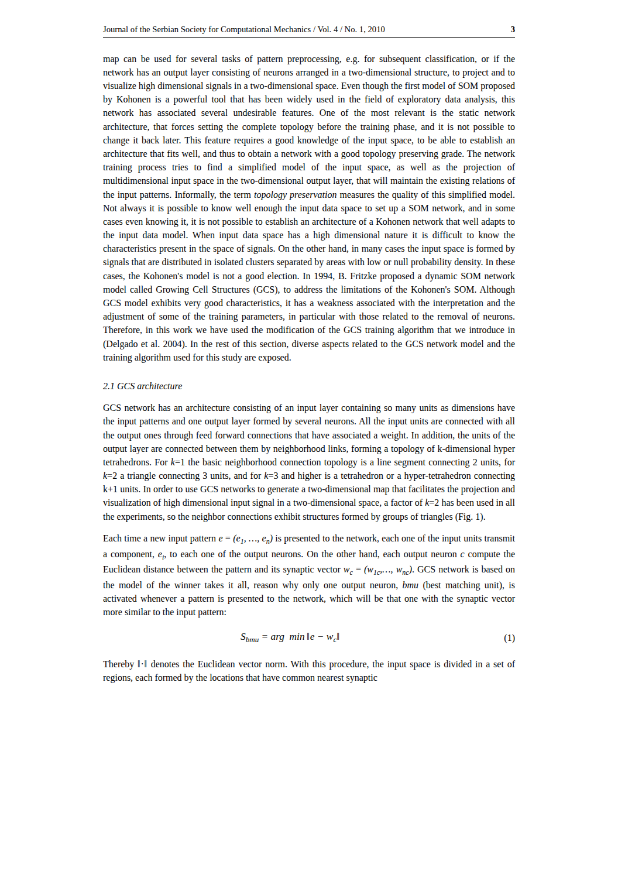Journal of the Serbian Society for Computational Mechanics / Vol. 4 / No. 1, 2010
3
map can be used for several tasks of pattern preprocessing, e.g. for subsequent classification, or if the network has an output layer consisting of neurons arranged in a two-dimensional structure, to project and to visualize high dimensional signals in a two-dimensional space. Even though the first model of SOM proposed by Kohonen is a powerful tool that has been widely used in the field of exploratory data analysis, this network has associated several undesirable features. One of the most relevant is the static network architecture, that forces setting the complete topology before the training phase, and it is not possible to change it back later. This feature requires a good knowledge of the input space, to be able to establish an architecture that fits well, and thus to obtain a network with a good topology preserving grade. The network training process tries to find a simplified model of the input space, as well as the projection of multidimensional input space in the two-dimensional output layer, that will maintain the existing relations of the input patterns. Informally, the term topology preservation measures the quality of this simplified model. Not always it is possible to know well enough the input data space to set up a SOM network, and in some cases even knowing it, it is not possible to establish an architecture of a Kohonen network that well adapts to the input data model. When input data space has a high dimensional nature it is difficult to know the characteristics present in the space of signals. On the other hand, in many cases the input space is formed by signals that are distributed in isolated clusters separated by areas with low or null probability density. In these cases, the Kohonen's model is not a good election. In 1994, B. Fritzke proposed a dynamic SOM network model called Growing Cell Structures (GCS), to address the limitations of the Kohonen's SOM. Although GCS model exhibits very good characteristics, it has a weakness associated with the interpretation and the adjustment of some of the training parameters, in particular with those related to the removal of neurons. Therefore, in this work we have used the modification of the GCS training algorithm that we introduce in (Delgado et al. 2004). In the rest of this section, diverse aspects related to the GCS network model and the training algorithm used for this study are exposed.
2.1 GCS architecture
GCS network has an architecture consisting of an input layer containing so many units as dimensions have the input patterns and one output layer formed by several neurons. All the input units are connected with all the output ones through feed forward connections that have associated a weight. In addition, the units of the output layer are connected between them by neighborhood links, forming a topology of k-dimensional hyper tetrahedrons. For k=1 the basic neighborhood connection topology is a line segment connecting 2 units, for k=2 a triangle connecting 3 units, and for k=3 and higher is a tetrahedron or a hyper-tetrahedron connecting k+1 units. In order to use GCS networks to generate a two-dimensional map that facilitates the projection and visualization of high dimensional input signal in a two-dimensional space, a factor of k=2 has been used in all the experiments, so the neighbor connections exhibit structures formed by groups of triangles (Fig. 1).
Each time a new input pattern e = (e1, …, en) is presented to the network, each one of the input units transmit a component, ei, to each one of the output neurons. On the other hand, each output neuron c compute the Euclidean distance between the pattern and its synaptic vector wc = (w1c,…, wnc). GCS network is based on the model of the winner takes it all, reason why only one output neuron, bmu (best matching unit), is activated whenever a pattern is presented to the network, which will be that one with the synaptic vector more similar to the input pattern:
Sbmu = arg min ‖e − wc‖
(1)
Thereby ‖·‖ denotes the Euclidean vector norm. With this procedure, the input space is divided in a set of regions, each formed by the locations that have common nearest synaptic